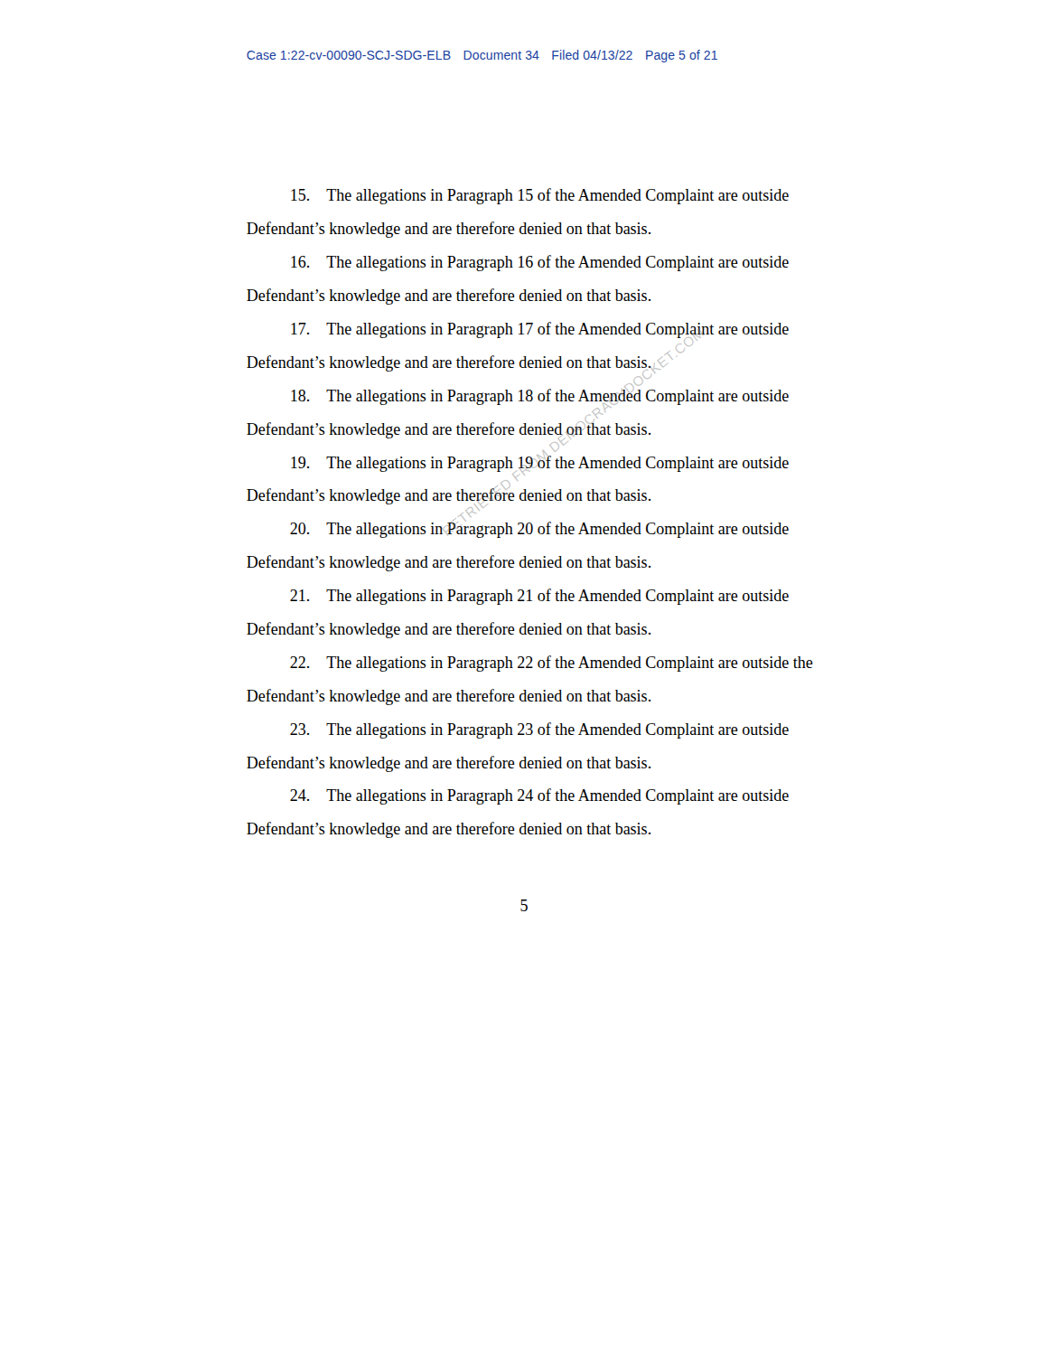Case 1:22-cv-00090-SCJ-SDG-ELB Document 34 Filed 04/13/22 Page 5 of 21
RETRIEVED FROM DEMOCRACYDOCKET.COM
15. The allegations in Paragraph 15 of the Amended Complaint are outside Defendant’s knowledge and are therefore denied on that basis.
16. The allegations in Paragraph 16 of the Amended Complaint are outside Defendant’s knowledge and are therefore denied on that basis.
17. The allegations in Paragraph 17 of the Amended Complaint are outside Defendant’s knowledge and are therefore denied on that basis.
18. The allegations in Paragraph 18 of the Amended Complaint are outside Defendant’s knowledge and are therefore denied on that basis.
19. The allegations in Paragraph 19 of the Amended Complaint are outside Defendant’s knowledge and are therefore denied on that basis.
20. The allegations in Paragraph 20 of the Amended Complaint are outside Defendant’s knowledge and are therefore denied on that basis.
21. The allegations in Paragraph 21 of the Amended Complaint are outside Defendant’s knowledge and are therefore denied on that basis.
22. The allegations in Paragraph 22 of the Amended Complaint are outside the Defendant’s knowledge and are therefore denied on that basis.
23. The allegations in Paragraph 23 of the Amended Complaint are outside Defendant’s knowledge and are therefore denied on that basis.
24. The allegations in Paragraph 24 of the Amended Complaint are outside Defendant’s knowledge and are therefore denied on that basis.
5